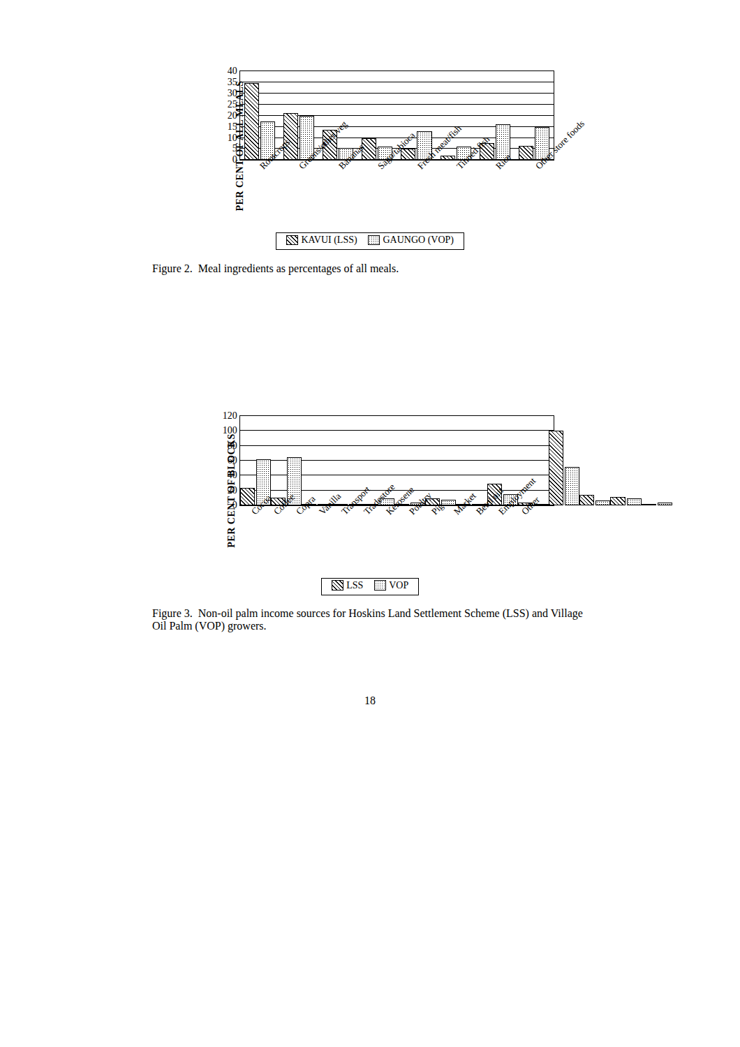PER CENT OF ALL MEALS
5
10
15
20
25
30
35
40
0
Rootcrops
Greens/other veg
Bananas
Sago/tabioca
Fresh meat/fish
Tinned fish
Rice
Other store foods
KAVUI (LSS) GAUNGO (VOP)
Figure 2. Meal ingredients as percentages of all meals.
PER CENT OF BLOCKS
20
40
60
80
100
120
0
Cocoa
Coffee
Copra
Vanilla
Transport
Tradestore
Kerosene
Poultry
Pig
Market
Betel nut
Employment
Other
LSS VOP
Figure 3. Non-oil palm income sources for Hoskins Land Settlement Scheme (LSS) and Village Oil Palm (VOP) growers.
18